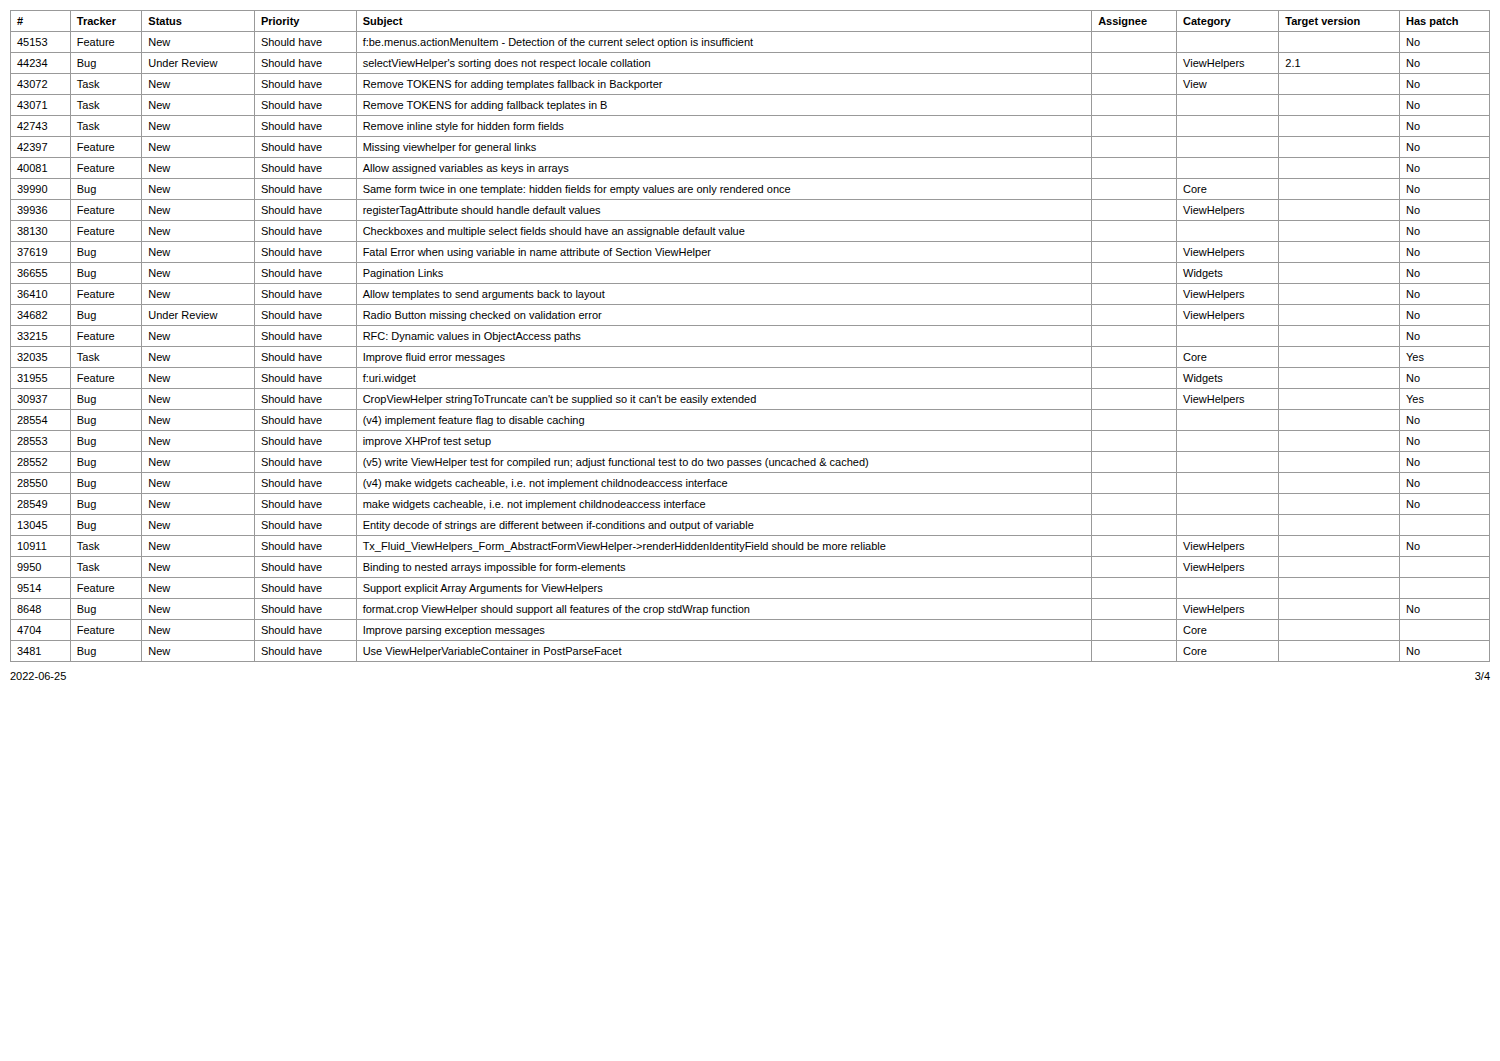| # | Tracker | Status | Priority | Subject | Assignee | Category | Target version | Has patch |
| --- | --- | --- | --- | --- | --- | --- | --- | --- |
| 45153 | Feature | New | Should have | f:be.menus.actionMenuItem - Detection of the current select option is insufficient | | | | No |
| 44234 | Bug | Under Review | Should have | selectViewHelper's sorting does not respect locale collation | | ViewHelpers | 2.1 | No |
| 43072 | Task | New | Should have | Remove TOKENS for adding templates fallback in Backporter | | View | | No |
| 43071 | Task | New | Should have | Remove TOKENS for adding fallback teplates in B | | | | No |
| 42743 | Task | New | Should have | Remove inline style for hidden form fields | | | | No |
| 42397 | Feature | New | Should have | Missing viewhelper for general links | | | | No |
| 40081 | Feature | New | Should have | Allow assigned variables as keys in arrays | | | | No |
| 39990 | Bug | New | Should have | Same form twice in one template: hidden fields for empty values are only rendered once | | Core | | No |
| 39936 | Feature | New | Should have | registerTagAttribute should handle default values | | ViewHelpers | | No |
| 38130 | Feature | New | Should have | Checkboxes and multiple select fields should have an assignable default value | | | | No |
| 37619 | Bug | New | Should have | Fatal Error when using variable in name attribute of Section ViewHelper | | ViewHelpers | | No |
| 36655 | Bug | New | Should have | Pagination Links | | Widgets | | No |
| 36410 | Feature | New | Should have | Allow templates to send arguments back to layout | | ViewHelpers | | No |
| 34682 | Bug | Under Review | Should have | Radio Button missing checked on validation error | | ViewHelpers | | No |
| 33215 | Feature | New | Should have | RFC: Dynamic values in ObjectAccess paths | | | | No |
| 32035 | Task | New | Should have | Improve fluid error messages | | Core | | Yes |
| 31955 | Feature | New | Should have | f:uri.widget | | Widgets | | No |
| 30937 | Bug | New | Should have | CropViewHelper stringToTruncate can't be supplied so it can't be easily extended | | ViewHelpers | | Yes |
| 28554 | Bug | New | Should have | (v4) implement feature flag to disable caching | | | | No |
| 28553 | Bug | New | Should have | improve XHProf test setup | | | | No |
| 28552 | Bug | New | Should have | (v5) write ViewHelper test for compiled run; adjust functional test to do two passes (uncached & cached) | | | | No |
| 28550 | Bug | New | Should have | (v4) make widgets cacheable, i.e. not implement childnodeaccess interface | | | | No |
| 28549 | Bug | New | Should have | make widgets cacheable, i.e. not implement childnodeaccess interface | | | | No |
| 13045 | Bug | New | Should have | Entity decode of strings are different between if-conditions and output of variable | | | | |
| 10911 | Task | New | Should have | Tx_Fluid_ViewHelpers_Form_AbstractFormViewHelper->renderHiddenIdentityField should be more reliable | | ViewHelpers | | No |
| 9950 | Task | New | Should have | Binding to nested arrays impossible for form-elements | | ViewHelpers | | |
| 9514 | Feature | New | Should have | Support explicit Array Arguments for ViewHelpers | | | | |
| 8648 | Bug | New | Should have | format.crop ViewHelper should support all features of the crop stdWrap function | | ViewHelpers | | No |
| 4704 | Feature | New | Should have | Improve parsing exception messages | | Core | | |
| 3481 | Bug | New | Should have | Use ViewHelperVariableContainer in PostParseFacet | | Core | | No |
2022-06-25 3/4